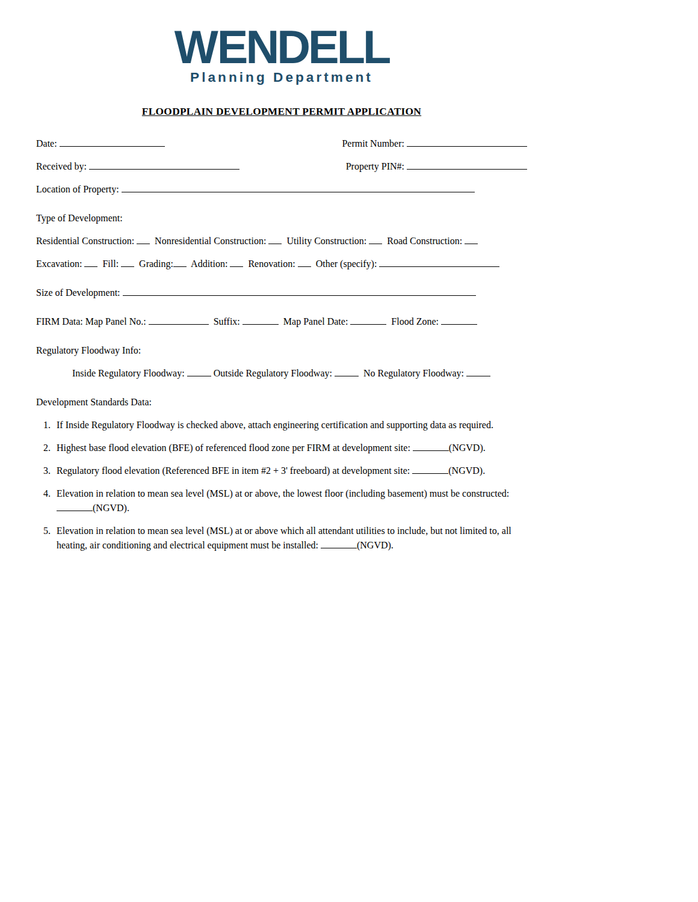WENDELL
Planning Department
FLOODPLAIN DEVELOPMENT PERMIT APPLICATION
Date:
Permit Number:
Received by:
Property PIN#:
Location of Property:
Type of Development:
Residential Construction: Nonresidential Construction: Utility Construction: Road Construction:
Excavation: Fill: Grading: Addition: Renovation: Other (specify):
Size of Development:
FIRM Data: Map Panel No.: Suffix: Map Panel Date: Flood Zone:
Regulatory Floodway Info:
Inside Regulatory Floodway: Outside Regulatory Floodway: No Regulatory Floodway:
Development Standards Data:
If Inside Regulatory Floodway is checked above, attach engineering certification and supporting data as required.
Highest base flood elevation (BFE) of referenced flood zone per FIRM at development site: (NGVD).
Regulatory flood elevation (Referenced BFE in item #2 + 3' freeboard) at development site: (NGVD).
Elevation in relation to mean sea level (MSL) at or above, the lowest floor (including basement) must be constructed: (NGVD).
Elevation in relation to mean sea level (MSL) at or above which all attendant utilities to include, but not limited to, all heating, air conditioning and electrical equipment must be installed: (NGVD).